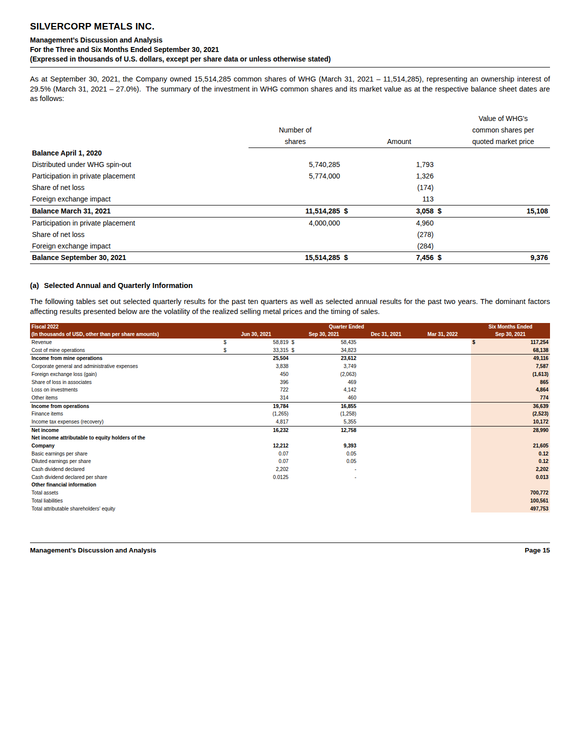SILVERCORP METALS INC.
Management’s Discussion and Analysis
For the Three and Six Months Ended September 30, 2021
(Expressed in thousands of U.S. dollars, except per share data or unless otherwise stated)
As at September 30, 2021, the Company owned 15,514,285 common shares of WHG (March 31, 2021 – 11,514,285), representing an ownership interest of 29.5% (March 31, 2021 – 27.0%). The summary of the investment in WHG common shares and its market value as at the respective balance sheet dates are as follows:
| | | | | | Value of WHG's |
| | Number of | | | | common shares per |
| | shares | | Amount | | quoted market price |
| Balance April 1, 2020 | | | | | |
| Distributed under WHG spin-out | 5,740,285 | | 1,793 | | |
| Participation in private placement | 5,774,000 | | 1,326 | | |
| Share of net loss | | | (174) | | |
| Foreign exchange impact | | | 113 | | |
| Balance March 31, 2021 | 11,514,285 | $ | 3,058 | $ | 15,108 |
| Participation in private placement | 4,000,000 | | 4,960 | | |
| Share of net loss | | | (278) | | |
| Foreign exchange impact | | | (284) | | |
| Balance September 30, 2021 | 15,514,285 | $ | 7,456 | $ | 9,376 |
(a) Selected Annual and Quarterly Information
The following tables set out selected quarterly results for the past ten quarters as well as selected annual results for the past two years. The dominant factors affecting results presented below are the volatility of the realized selling metal prices and the timing of sales.
| Fiscal 2022 | Quarter Ended | Six Months Ended |
| (In thousands of USD, other than per share amounts) | Jun 30, 2021 | Sep 30, 2021 | Dec 31, 2021 | Mar 31, 2022 | Sep 30, 2021 |
| Revenue | $ | 58,819 | $ | 58,435 | | | $ | 117,254 |
| Cost of mine operations | $ | 33,315 | $ | 34,823 | | | | 68,138 |
| Income from mine operations | | 25,504 | | 23,612 | | | | 49,116 |
| Corporate general and administrative expenses | | 3,838 | | 3,749 | | | | 7,587 |
| Foreign exchange loss (gain) | | 450 | | (2,063) | | | | (1,613) |
| Share of loss in associates | | 396 | | 469 | | | | 865 |
| Loss on investments | | 722 | | 4,142 | | | | 4,864 |
| Other items | | 314 | | 460 | | | | 774 |
| Income from operations | | 19,784 | | 16,855 | | | | 36,639 |
| Finance items | | (1,265) | | (1,258) | | | | (2,523) |
| Income tax expenses (recovery) | | 4,817 | | 5,355 | | | | 10,172 |
| Net income | | 16,232 | | 12,758 | | | | 28,990 |
| Net income attributable to equity holders of the | | | | | | | | |
| Company | | 12,212 | | 9,393 | | | | 21,605 |
| Basic earnings per share | | 0.07 | | 0.05 | | | | 0.12 |
| Diluted earnings per share | | 0.07 | | 0.05 | | | | 0.12 |
| Cash dividend declared | | 2,202 | | - | | | | 2,202 |
| Cash dividend declared per share | | 0.0125 | | - | | | | 0.013 |
| Other financial information | | | | | | | | |
| Total assets | | | | | | | | 700,772 |
| Total liabilities | | | | | | | | 100,561 |
| Total attributable shareholders' equity | | | | | | | | 497,753 |
Management’s Discussion and Analysis Page 15